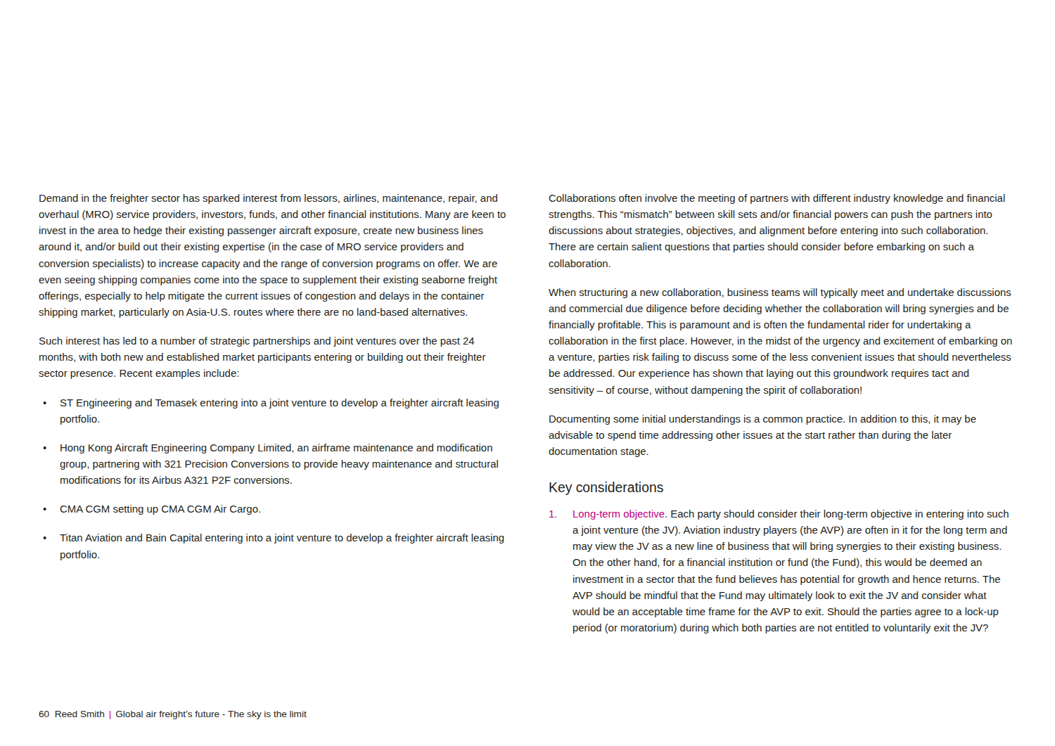Demand in the freighter sector has sparked interest from lessors, airlines, maintenance, repair, and overhaul (MRO) service providers, investors, funds, and other financial institutions. Many are keen to invest in the area to hedge their existing passenger aircraft exposure, create new business lines around it, and/or build out their existing expertise (in the case of MRO service providers and conversion specialists) to increase capacity and the range of conversion programs on offer. We are even seeing shipping companies come into the space to supplement their existing seaborne freight offerings, especially to help mitigate the current issues of congestion and delays in the container shipping market, particularly on Asia-U.S. routes where there are no land-based alternatives.
Such interest has led to a number of strategic partnerships and joint ventures over the past 24 months, with both new and established market participants entering or building out their freighter sector presence. Recent examples include:
ST Engineering and Temasek entering into a joint venture to develop a freighter aircraft leasing portfolio.
Hong Kong Aircraft Engineering Company Limited, an airframe maintenance and modification group, partnering with 321 Precision Conversions to provide heavy maintenance and structural modifications for its Airbus A321 P2F conversions.
CMA CGM setting up CMA CGM Air Cargo.
Titan Aviation and Bain Capital entering into a joint venture to develop a freighter aircraft leasing portfolio.
Collaborations often involve the meeting of partners with different industry knowledge and financial strengths. This “mismatch” between skill sets and/or financial powers can push the partners into discussions about strategies, objectives, and alignment before entering into such collaboration. There are certain salient questions that parties should consider before embarking on such a collaboration.
When structuring a new collaboration, business teams will typically meet and undertake discussions and commercial due diligence before deciding whether the collaboration will bring synergies and be financially profitable. This is paramount and is often the fundamental rider for undertaking a collaboration in the first place. However, in the midst of the urgency and excitement of embarking on a venture, parties risk failing to discuss some of the less convenient issues that should nevertheless be addressed. Our experience has shown that laying out this groundwork requires tact and sensitivity – of course, without dampening the spirit of collaboration!
Documenting some initial understandings is a common practice. In addition to this, it may be advisable to spend time addressing other issues at the start rather than during the later documentation stage.
Key considerations
Long-term objective. Each party should consider their long-term objective in entering into such a joint venture (the JV). Aviation industry players (the AVP) are often in it for the long term and may view the JV as a new line of business that will bring synergies to their existing business. On the other hand, for a financial institution or fund (the Fund), this would be deemed an investment in a sector that the fund believes has potential for growth and hence returns. The AVP should be mindful that the Fund may ultimately look to exit the JV and consider what would be an acceptable time frame for the AVP to exit. Should the parties agree to a lock-up period (or moratorium) during which both parties are not entitled to voluntarily exit the JV?
60 Reed Smith|Global air freight’s future - The sky is the limit